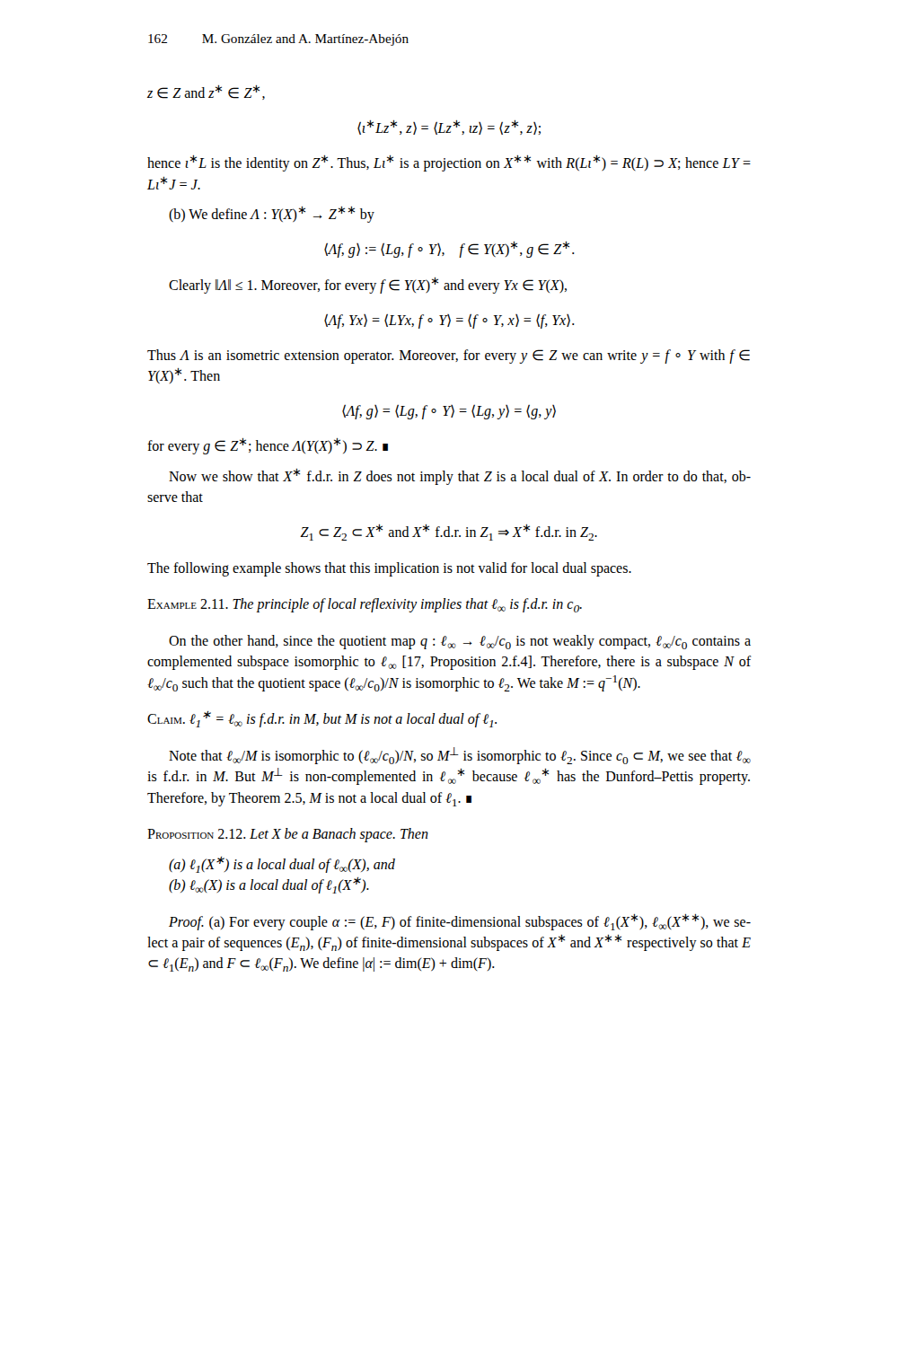162 M. González and A. Martínez-Abejón
z ∈ Z and z∗ ∈ Z∗,
⟨ι∗Lz∗, z⟩ = ⟨Lz∗, ιz⟩ = ⟨z∗, z⟩;
hence ι∗L is the identity on Z∗. Thus, Lι∗ is a projection on X∗∗ with R(Lι∗) = R(L) ⊃ X; hence LΥ = Lι∗J = J.
(b) We define Λ : Υ(X)∗ → Z∗∗ by
⟨Λf, g⟩ := ⟨Lg, f ∘ Υ⟩, f ∈ Υ(X)∗, g ∈ Z∗.
Clearly ‖Λ‖ ≤ 1. Moreover, for every f ∈ Υ(X)∗ and every Υx ∈ Υ(X),
⟨Λf, Υx⟩ = ⟨LΥx, f ∘ Υ⟩ = ⟨f ∘ Υ, x⟩ = ⟨f, Υx⟩.
Thus Λ is an isometric extension operator. Moreover, for every y ∈ Z we can write y = f ∘ Υ with f ∈ Υ(X)∗. Then
⟨Λf, g⟩ = ⟨Lg, f ∘ Υ⟩ = ⟨Lg, y⟩ = ⟨g, y⟩
for every g ∈ Z∗; hence Λ(Υ(X)∗) ⊃ Z. ∎
Now we show that X∗ f.d.r. in Z does not imply that Z is a local dual of X. In order to do that, observe that
Z1 ⊂ Z2 ⊂ X∗ and X∗ f.d.r. in Z1 ⇒ X∗ f.d.r. in Z2.
The following example shows that this implication is not valid for local dual spaces.
Example 2.11. The principle of local reflexivity implies that ℓ∞ is f.d.r. in c0.
On the other hand, since the quotient map q : ℓ∞ → ℓ∞/c0 is not weakly compact, ℓ∞/c0 contains a complemented subspace isomorphic to ℓ∞ [17, Proposition 2.f.4]. Therefore, there is a subspace N of ℓ∞/c0 such that the quotient space (ℓ∞/c0)/N is isomorphic to ℓ2. We take M := q−1(N).
Claim. ℓ1∗ = ℓ∞ is f.d.r. in M, but M is not a local dual of ℓ1.
Note that ℓ∞/M is isomorphic to (ℓ∞/c0)/N, so M⊥ is isomorphic to ℓ2. Since c0 ⊂ M, we see that ℓ∞ is f.d.r. in M. But M⊥ is non-complemented in ℓ∞∗ because ℓ∞∗ has the Dunford–Pettis property. Therefore, by Theorem 2.5, M is not a local dual of ℓ1. ∎
Proposition 2.12. Let X be a Banach space. Then
(a) ℓ1(X∗) is a local dual of ℓ∞(X), and
(b) ℓ∞(X) is a local dual of ℓ1(X∗).
Proof. (a) For every couple α := (E, F) of finite-dimensional subspaces of ℓ1(X∗), ℓ∞(X∗∗), we select a pair of sequences (En), (Fn) of finite-dimensional subspaces of X∗ and X∗∗ respectively so that E ⊂ ℓ1(En) and F ⊂ ℓ∞(Fn). We define |α| := dim(E) + dim(F).